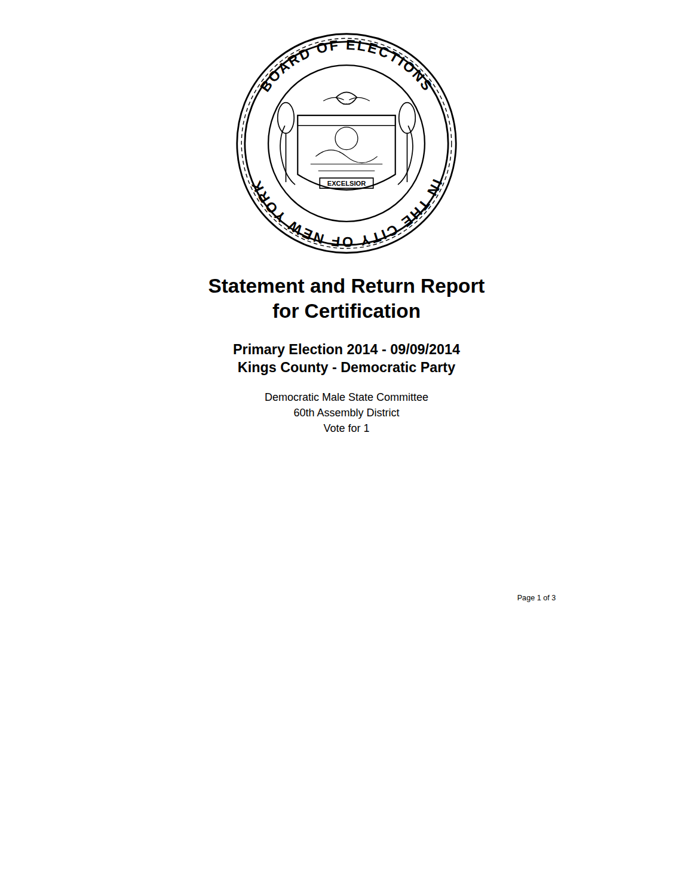Statement and Return Report
for Certification
Primary Election 2014 - 09/09/2014
Kings County - Democratic Party
Democratic Male State Committee
60th Assembly District
Vote for 1
Page 1 of 3